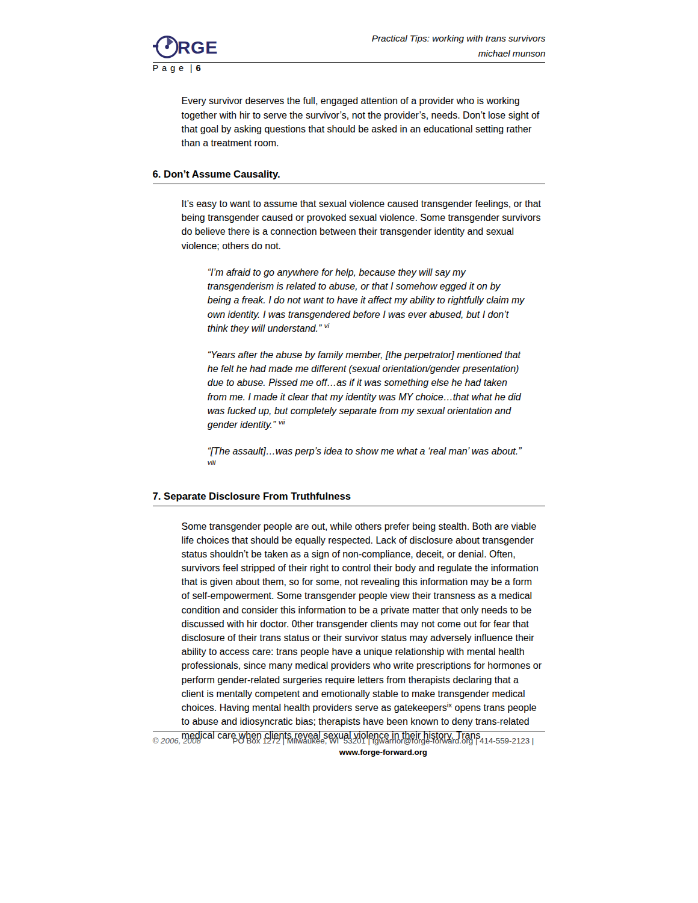RGE
Practical Tips: working with trans survivors
michael munson
P a g e | 6
Every survivor deserves the full, engaged attention of a provider who is working together with hir to serve the survivor’s, not the provider’s, needs. Don’t lose sight of that goal by asking questions that should be asked in an educational setting rather than a treatment room.
6. Don’t Assume Causality.
It’s easy to want to assume that sexual violence caused transgender feelings, or that being transgender caused or provoked sexual violence. Some transgender survivors do believe there is a connection between their transgender identity and sexual violence; others do not.
“I’m afraid to go anywhere for help, because they will say my transgenderism is related to abuse, or that I somehow egged it on by being a freak. I do not want to have it affect my ability to rightfully claim my own identity. I was transgendered before I was ever abused, but I don’t think they will understand.” vi
“Years after the abuse by family member, [the perpetrator] mentioned that he felt he had made me different (sexual orientation/gender presentation) due to abuse. Pissed me off…as if it was something else he had taken from me. I made it clear that my identity was MY choice…that what he did was fucked up, but completely separate from my sexual orientation and gender identity.” vii
“[The assault]…was perp’s idea to show me what a ‘real man’ was about.” viii
7. Separate Disclosure From Truthfulness
Some transgender people are out, while others prefer being stealth. Both are viable life choices that should be equally respected. Lack of disclosure about transgender status shouldn’t be taken as a sign of non-compliance, deceit, or denial. Often, survivors feel stripped of their right to control their body and regulate the information that is given about them, so for some, not revealing this information may be a form of self-empowerment. Some transgender people view their transness as a medical condition and consider this information to be a private matter that only needs to be discussed with hir doctor. 0ther transgender clients may not come out for fear that disclosure of their trans status or their survivor status may adversely influence their ability to access care: trans people have a unique relationship with mental health professionals, since many medical providers who write prescriptions for hormones or perform gender-related surgeries require letters from therapists declaring that a client is mentally competent and emotionally stable to make transgender medical choices. Having mental health providers serve as gatekeepersix opens trans people to abuse and idiosyncratic bias; therapists have been known to deny trans-related medical care when clients reveal sexual violence in their history. Trans
© 2006, 2008
PO Box 1272 | Milwaukee, WI 53201 | tgwarrior@forge-forward.org | 414-559-2123 | www.forge-forward.org